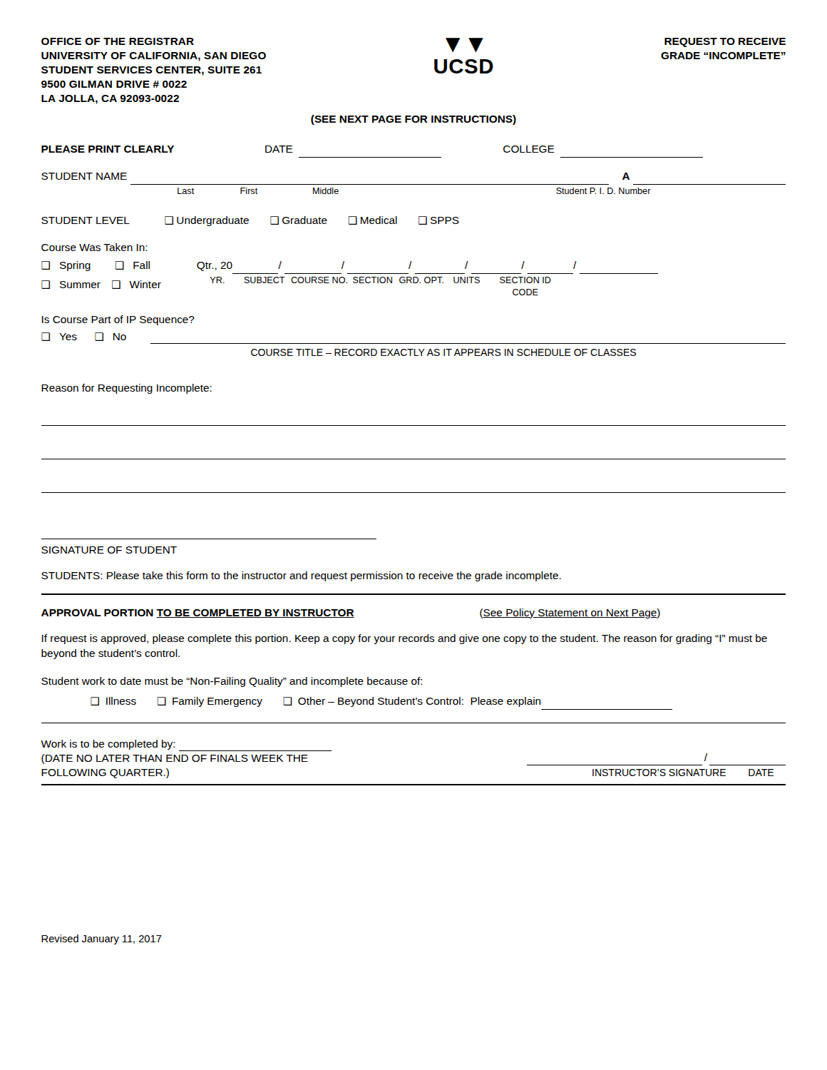OFFICE OF THE REGISTRAR
UNIVERSITY OF CALIFORNIA, SAN DIEGO
STUDENT SERVICES CENTER, SUITE 261
9500 GILMAN DRIVE # 0022
LA JOLLA, CA 92093-0022
▼▼
UCSD
REQUEST TO RECEIVE
GRADE “INCOMPLETE”
(SEE NEXT PAGE FOR INSTRUCTIONS)
PLEASE PRINT CLEARLY DATE COLLEGE
STUDENT NAME A
Last First Middle Student P. I. D. Number
STUDENT LEVEL ❑Undergraduate ❑Graduate ❑Medical ❑SPPS
Course Was Taken In:
| ❑ Spring ❑ Fall ❑ Summer ❑ Winter | Qtr., 20 / / / / / / YR. SUBJECT COURSE NO. SECTION GRD. OPT. UNITS SECTION ID CODE |
Is Course Part of IP Sequence?
❑ Yes ❑ No
COURSE TITLE – RECORD EXACTLY AS IT APPEARS IN SCHEDULE OF CLASSES
Reason for Requesting Incomplete:
SIGNATURE OF STUDENT
STUDENTS: Please take this form to the instructor and request permission to receive the grade incomplete.
APPROVAL PORTION TO BE COMPLETED BY INSTRUCTOR (See Policy Statement on Next Page)
If request is approved, please complete this portion. Keep a copy for your records and give one copy to the student. The reason for grading “I” must be beyond the student’s control.
Student work to date must be “Non-Failing Quality” and incomplete because of:
❑ Illness ❑ Family Emergency ❑ Other – Beyond Student’s Control: Please explain
Work is to be completed by:
(DATE NO LATER THAN END OF FINALS WEEK THE
FOLLOWING QUARTER.)
/
INSTRUCTOR’S SIGNATURE DATE
Revised January 11, 2017